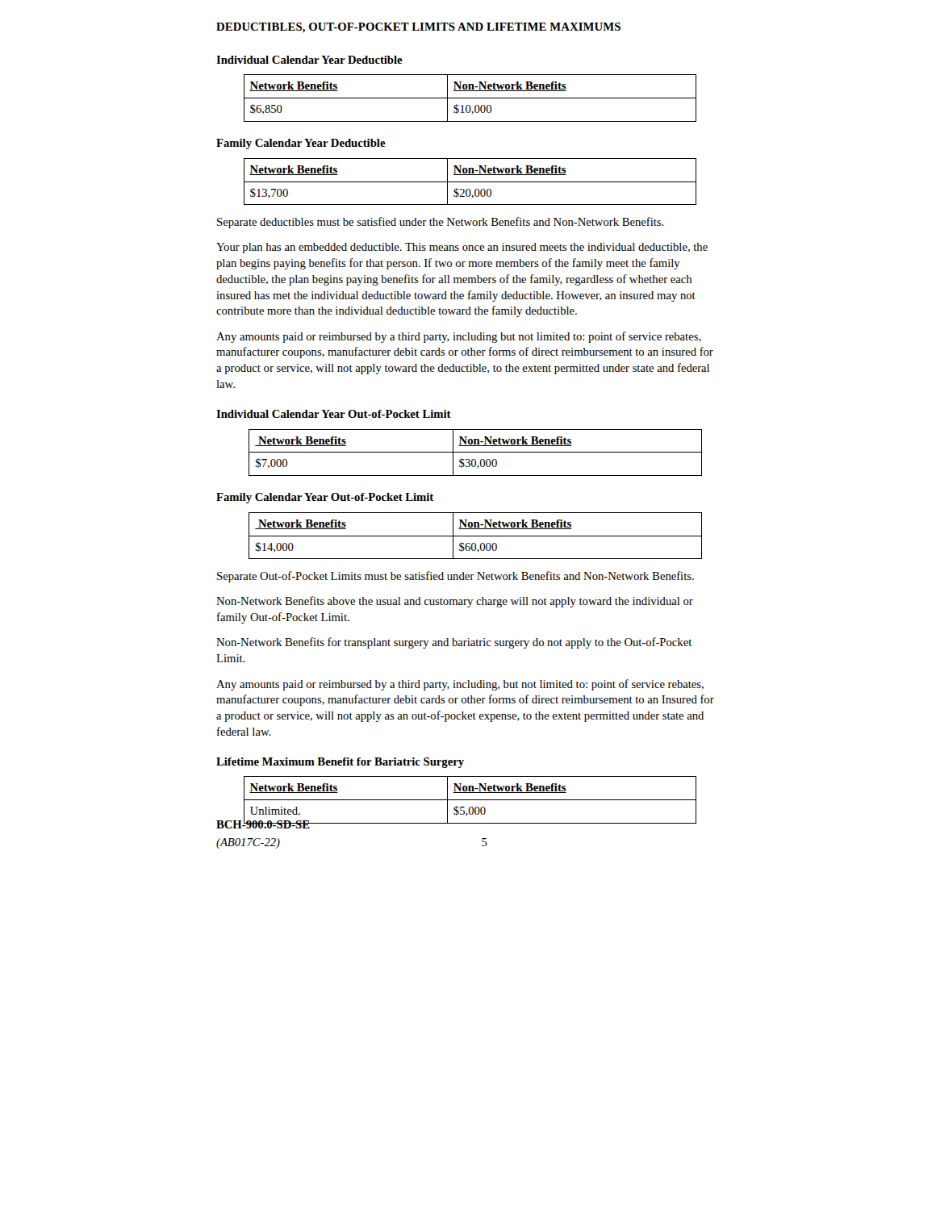DEDUCTIBLES, OUT-OF-POCKET LIMITS AND LIFETIME MAXIMUMS
Individual Calendar Year Deductible
| Network Benefits | Non-Network Benefits |
| --- | --- |
| $6,850 | $10,000 |
Family Calendar Year Deductible
| Network Benefits | Non-Network Benefits |
| --- | --- |
| $13,700 | $20,000 |
Separate deductibles must be satisfied under the Network Benefits and Non-Network Benefits.
Your plan has an embedded deductible. This means once an insured meets the individual deductible, the plan begins paying benefits for that person. If two or more members of the family meet the family deductible, the plan begins paying benefits for all members of the family, regardless of whether each insured has met the individual deductible toward the family deductible. However, an insured may not contribute more than the individual deductible toward the family deductible.
Any amounts paid or reimbursed by a third party, including but not limited to: point of service rebates, manufacturer coupons, manufacturer debit cards or other forms of direct reimbursement to an insured for a product or service, will not apply toward the deductible, to the extent permitted under state and federal law.
Individual Calendar Year Out-of-Pocket Limit
| Network Benefits | Non-Network Benefits |
| --- | --- |
| $7,000 | $30,000 |
Family Calendar Year Out-of-Pocket Limit
| Network Benefits | Non-Network Benefits |
| --- | --- |
| $14,000 | $60,000 |
Separate Out-of-Pocket Limits must be satisfied under Network Benefits and Non-Network Benefits.
Non-Network Benefits above the usual and customary charge will not apply toward the individual or family Out-of-Pocket Limit.
Non-Network Benefits for transplant surgery and bariatric surgery do not apply to the Out-of-Pocket Limit.
Any amounts paid or reimbursed by a third party, including, but not limited to: point of service rebates, manufacturer coupons, manufacturer debit cards or other forms of direct reimbursement to an Insured for a product or service, will not apply as an out-of-pocket expense, to the extent permitted under state and federal law.
Lifetime Maximum Benefit for Bariatric Surgery
| Network Benefits | Non-Network Benefits |
| --- | --- |
| Unlimited. | $5,000 |
BCH-900.0-SD-SE
(AB017C-22) 5